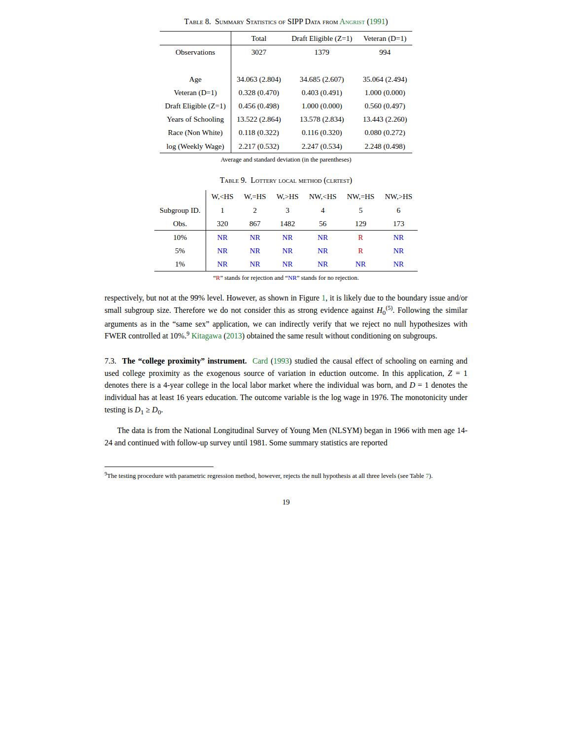Table 8. Summary Statistics of SIPP Data from Angrist (1991)
| | Total | Draft Eligible (Z=1) | Veteran (D=1) |
| --- | --- | --- | --- |
| Observations | 3027 | 1379 | 994 |
| Age | 34.063 (2.804) | 34.685 (2.607) | 35.064 (2.494) |
| Veteran (D=1) | 0.328 (0.470) | 0.403 (0.491) | 1.000 (0.000) |
| Draft Eligible (Z=1) | 0.456 (0.498) | 1.000 (0.000) | 0.560 (0.497) |
| Years of Schooling | 13.522 (2.864) | 13.578 (2.834) | 13.443 (2.260) |
| Race (Non White) | 0.118 (0.322) | 0.116 (0.320) | 0.080 (0.272) |
| log (Weekly Wage) | 2.217 (0.532) | 2.247 (0.534) | 2.248 (0.498) |
Average and standard deviation (in the parentheses)
Table 9. Lottery local method (clrtest)
| | W,<HS | W,=HS | W,>HS | NW,<HS | NW,=HS | NW,>HS |
| --- | --- | --- | --- | --- | --- | --- |
| Subgroup ID. | 1 | 2 | 3 | 4 | 5 | 6 |
| Obs. | 320 | 867 | 1482 | 56 | 129 | 173 |
| 10% | NR | NR | NR | NR | R | NR |
| 5% | NR | NR | NR | NR | R | NR |
| 1% | NR | NR | NR | NR | NR | NR |
“R” stands for rejection and “NR” stands for no rejection.
respectively, but not at the 99% level. However, as shown in Figure 1, it is likely due to the boundary issue and/or small subgroup size. Therefore we do not consider this as strong evidence against H0(5). Following the similar arguments as in the “same sex” application, we can indirectly verify that we reject no null hypothesizes with FWER controlled at 10%.9 Kitagawa (2013) obtained the same result without conditioning on subgroups.
7.3. The “college proximity” instrument. Card (1993) studied the causal effect of schooling on earning and used college proximity as the exogenous source of variation in eduction outcome. In this application, Z = 1 denotes there is a 4-year college in the local labor market where the individual was born, and D = 1 denotes the individual has at least 16 years education. The outcome variable is the log wage in 1976. The monotonicity under testing is D1 ≥ D0.
The data is from the National Longitudinal Survey of Young Men (NLSYM) began in 1966 with men age 14-24 and continued with follow-up survey until 1981. Some summary statistics are reported
9The testing procedure with parametric regression method, however, rejects the null hypothesis at all three levels (see Table 7).
19